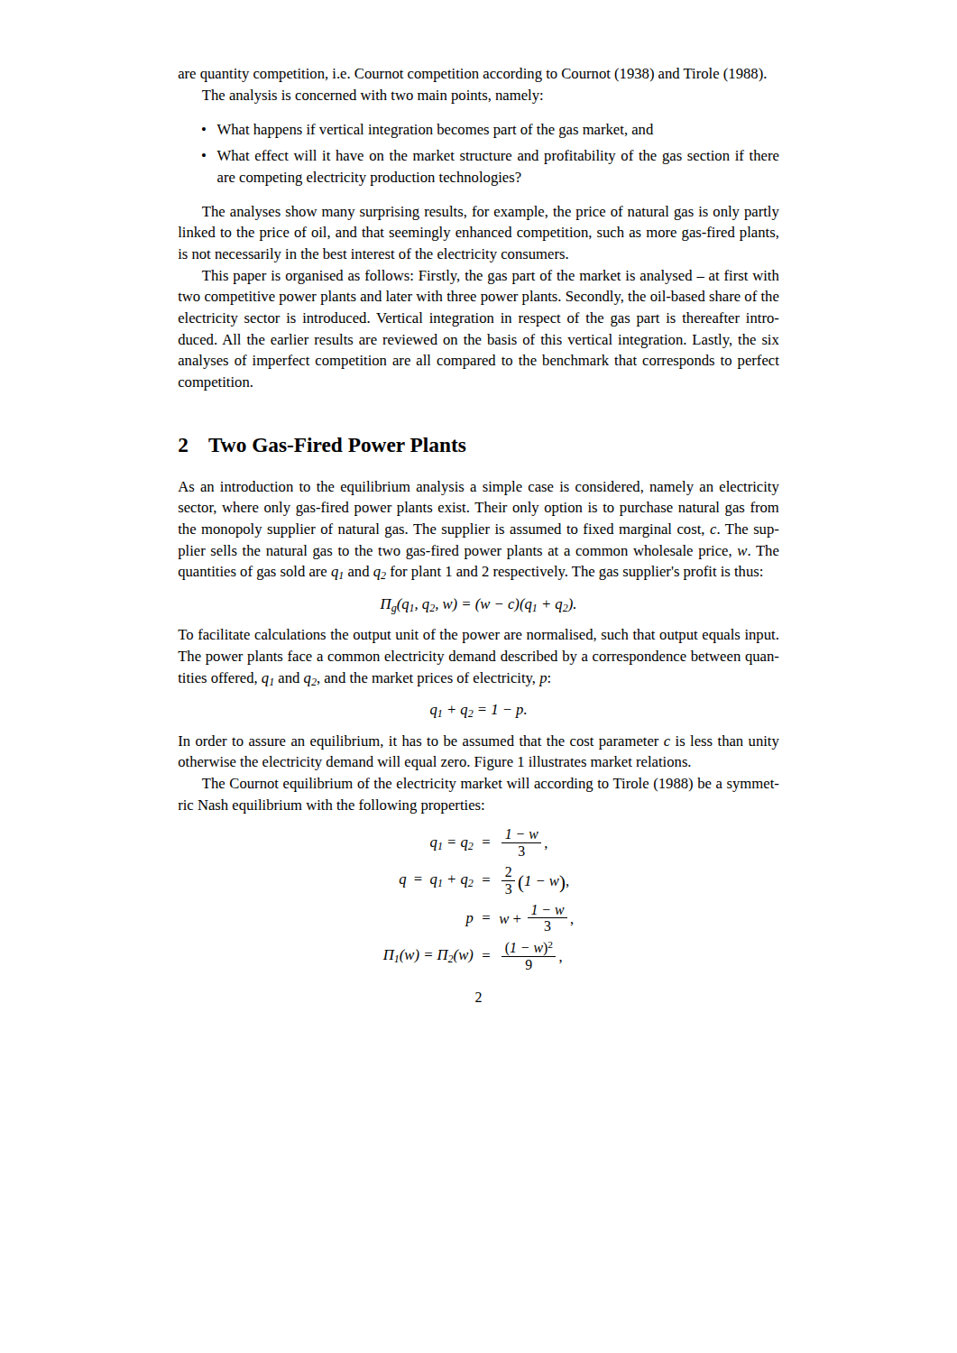are quantity competition, i.e. Cournot competition according to Cournot (1938) and Tirole (1988).
The analysis is concerned with two main points, namely:
What happens if vertical integration becomes part of the gas market, and
What effect will it have on the market structure and profitability of the gas section if there are competing electricity production technologies?
The analyses show many surprising results, for example, the price of natural gas is only partly linked to the price of oil, and that seemingly enhanced competition, such as more gas-fired plants, is not necessarily in the best interest of the electricity consumers.
This paper is organised as follows: Firstly, the gas part of the market is analysed – at first with two competitive power plants and later with three power plants. Secondly, the oil-based share of the electricity sector is introduced. Vertical integration in respect of the gas part is thereafter introduced. All the earlier results are reviewed on the basis of this vertical integration. Lastly, the six analyses of imperfect competition are all compared to the benchmark that corresponds to perfect competition.
2 Two Gas-Fired Power Plants
As an introduction to the equilibrium analysis a simple case is considered, namely an electricity sector, where only gas-fired power plants exist. Their only option is to purchase natural gas from the monopoly supplier of natural gas. The supplier is assumed to fixed marginal cost, c. The supplier sells the natural gas to the two gas-fired power plants at a common wholesale price, w. The quantities of gas sold are q1 and q2 for plant 1 and 2 respectively. The gas supplier's profit is thus:
Πg(q1, q2, w) = (w − c)(q1 + q2).
To facilitate calculations the output unit of the power are normalised, such that output equals input. The power plants face a common electricity demand described by a correspondence between quantities offered, q1 and q2, and the market prices of electricity, p:
q1 + q2 = 1 − p.
In order to assure an equilibrium, it has to be assumed that the cost parameter c is less than unity otherwise the electricity demand will equal zero. Figure 1 illustrates market relations.
The Cournot equilibrium of the electricity market will according to Tirole (1988) be a symmetric Nash equilibrium with the following properties:
| q 1 = q 2 | = | 1 − w 3 , |
| q = q 1 + q 2 | = | 2 3 ( 1 − w ) , |
| p | = | w + 1 − w 3 , |
| Π 1 (w) = Π 2 (w) | = | ( 1 − w ) 2 9 , |
2